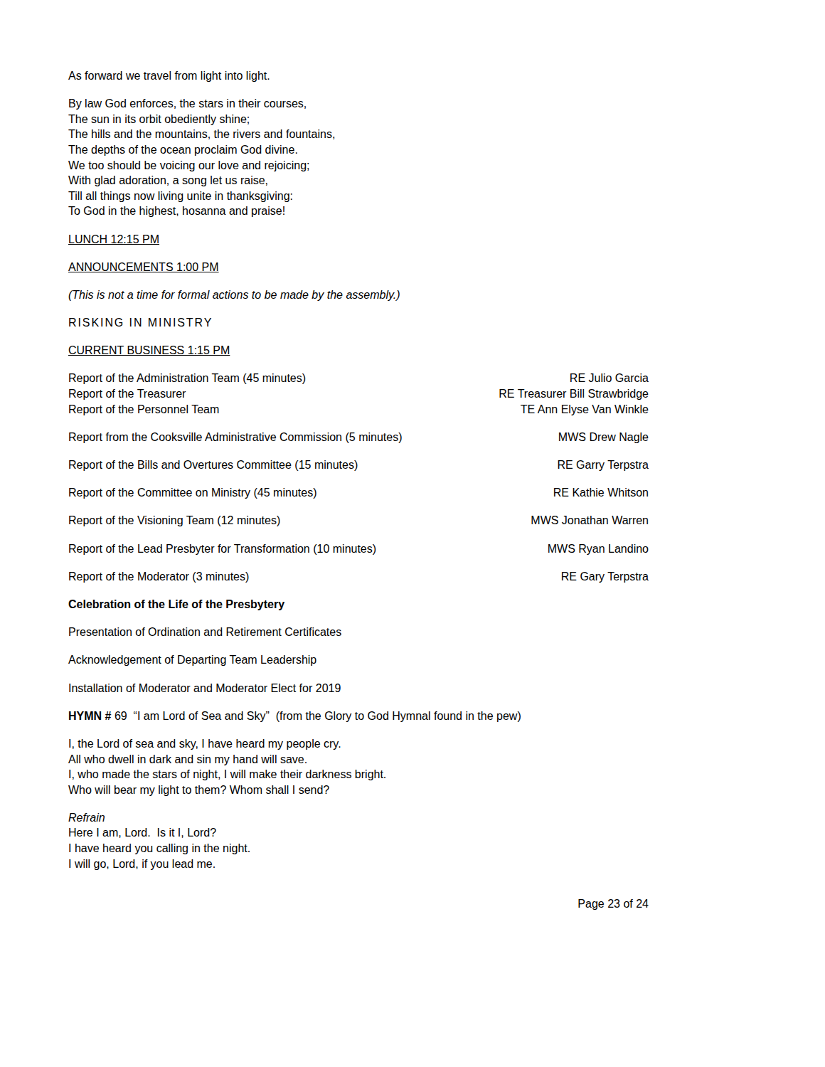As forward we travel from light into light.
By law God enforces, the stars in their courses,
The sun in its orbit obediently shine;
The hills and the mountains, the rivers and fountains,
The depths of the ocean proclaim God divine.
We too should be voicing our love and rejoicing;
With glad adoration, a song let us raise,
Till all things now living unite in thanksgiving:
To God in the highest, hosanna and praise!
LUNCH 12:15 PM
ANNOUNCEMENTS 1:00 PM
(This is not a time for formal actions to be made by the assembly.)
RISKING IN MINISTRY
CURRENT BUSINESS 1:15 PM
| Report of the Administration Team (45 minutes) | RE Julio Garcia |
| Report of the Treasurer | RE Treasurer Bill Strawbridge |
| Report of the Personnel Team | TE Ann Elyse Van Winkle |
| Report from the Cooksville Administrative Commission (5 minutes) | MWS Drew Nagle |
| Report of the Bills and Overtures Committee (15 minutes) | RE Garry Terpstra |
| Report of the Committee on Ministry (45 minutes) | RE Kathie Whitson |
| Report of the Visioning Team (12 minutes) | MWS Jonathan Warren |
| Report of the Lead Presbyter for Transformation (10 minutes) | MWS Ryan Landino |
| Report of the Moderator (3 minutes) | RE Gary Terpstra |
Celebration of the Life of the Presbytery
Presentation of Ordination and Retirement Certificates
Acknowledgement of Departing Team Leadership
Installation of Moderator and Moderator Elect for 2019
HYMN # 69 “I am Lord of Sea and Sky” (from the Glory to God Hymnal found in the pew)
I, the Lord of sea and sky, I have heard my people cry.
All who dwell in dark and sin my hand will save.
I, who made the stars of night, I will make their darkness bright.
Who will bear my light to them? Whom shall I send?
Refrain
Here I am, Lord. Is it I, Lord?
I have heard you calling in the night.
I will go, Lord, if you lead me.
Page 23 of 24